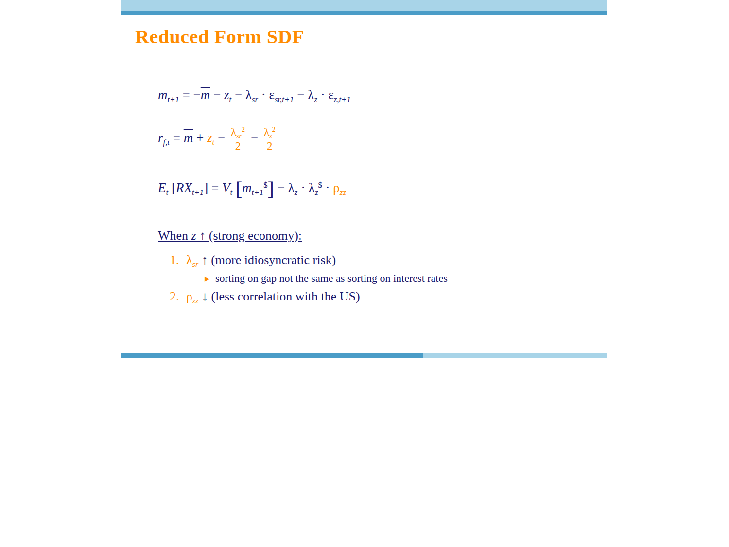Reduced Form SDF
mt+1 = −m − zt − λsr · εsr,t+1 − λz · εz,t+1
rf,t = m + zt − λsr 22 − λz 22
Et [RX t+1] = Vt [mt+1$] − λz · λz$ · ρzz
When z ↑ (strong economy):
λsr ↑ (more idiosyncratic risk)
sorting on gap not the same as sorting on interest rates
ρzz ↓ (less correlation with the US)